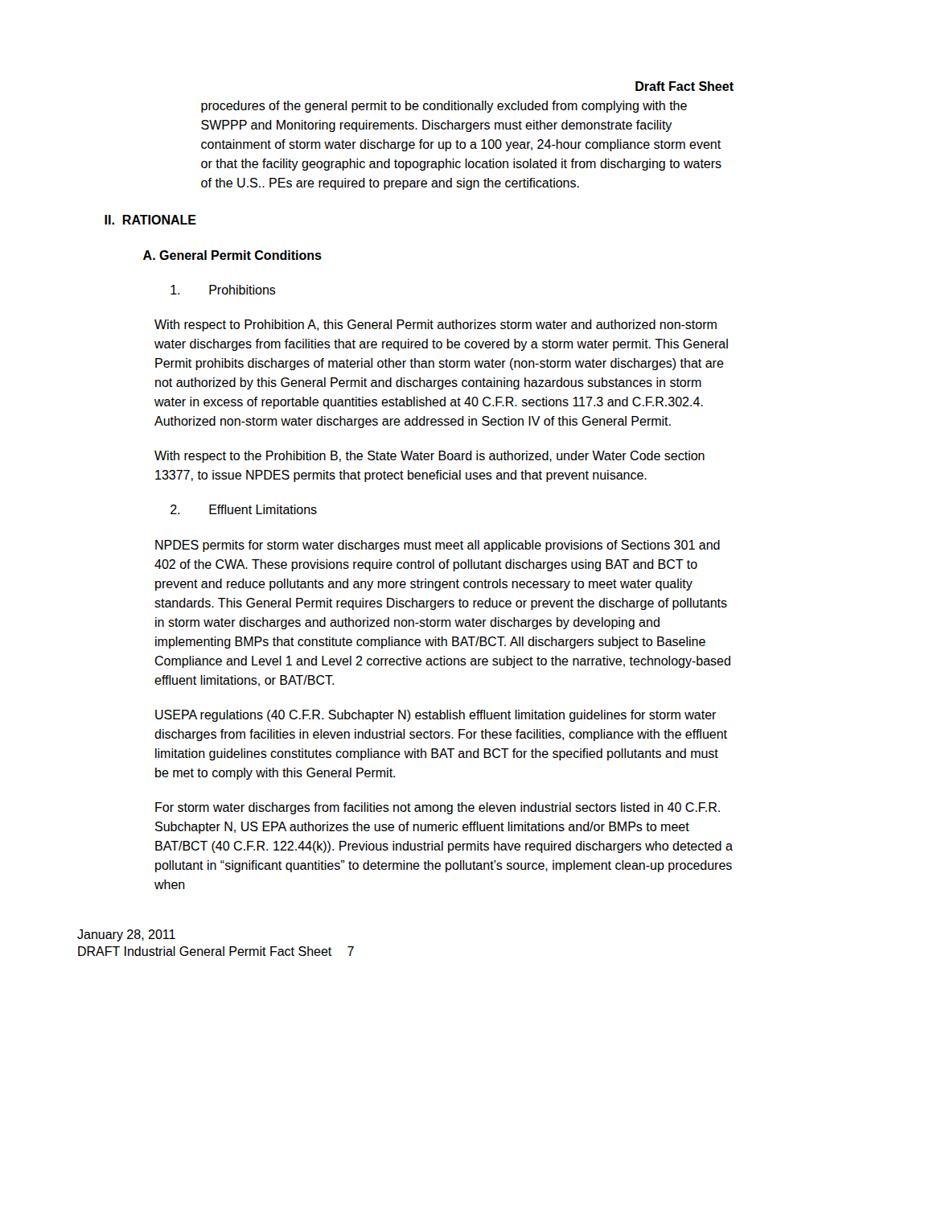Draft Fact Sheet
procedures of the general permit to be conditionally excluded from complying with the SWPPP and Monitoring requirements. Dischargers must either demonstrate facility containment of storm water discharge for up to a 100 year, 24-hour compliance storm event or that the facility geographic and topographic location isolated it from discharging to waters of the U.S.. PEs are required to prepare and sign the certifications.
II. RATIONALE
A. General Permit Conditions
1. Prohibitions
With respect to Prohibition A, this General Permit authorizes storm water and authorized non-storm water discharges from facilities that are required to be covered by a storm water permit. This General Permit prohibits discharges of material other than storm water (non-storm water discharges) that are not authorized by this General Permit and discharges containing hazardous substances in storm water in excess of reportable quantities established at 40 C.F.R. sections 117.3 and C.F.R.302.4. Authorized non-storm water discharges are addressed in Section IV of this General Permit.
With respect to the Prohibition B, the State Water Board is authorized, under Water Code section 13377, to issue NPDES permits that protect beneficial uses and that prevent nuisance.
2. Effluent Limitations
NPDES permits for storm water discharges must meet all applicable provisions of Sections 301 and 402 of the CWA. These provisions require control of pollutant discharges using BAT and BCT to prevent and reduce pollutants and any more stringent controls necessary to meet water quality standards. This General Permit requires Dischargers to reduce or prevent the discharge of pollutants in storm water discharges and authorized non-storm water discharges by developing and implementing BMPs that constitute compliance with BAT/BCT. All dischargers subject to Baseline Compliance and Level 1 and Level 2 corrective actions are subject to the narrative, technology-based effluent limitations, or BAT/BCT.
USEPA regulations (40 C.F.R. Subchapter N) establish effluent limitation guidelines for storm water discharges from facilities in eleven industrial sectors. For these facilities, compliance with the effluent limitation guidelines constitutes compliance with BAT and BCT for the specified pollutants and must be met to comply with this General Permit.
For storm water discharges from facilities not among the eleven industrial sectors listed in 40 C.F.R. Subchapter N, US EPA authorizes the use of numeric effluent limitations and/or BMPs to meet BAT/BCT (40 C.F.R. 122.44(k)). Previous industrial permits have required dischargers who detected a pollutant in “significant quantities” to determine the pollutant’s source, implement clean-up procedures when
January 28, 2011
DRAFT Industrial General Permit Fact Sheet7